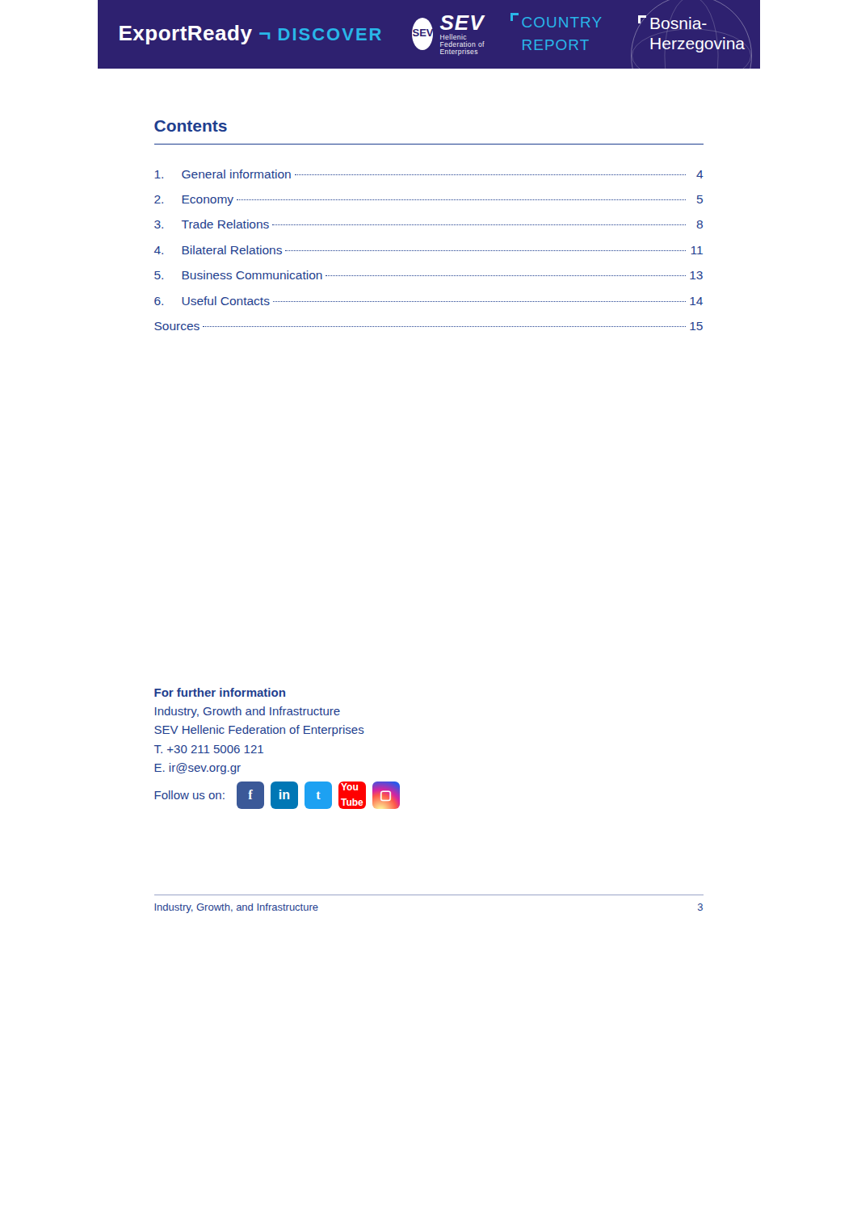Export Ready ¬ DISCOVER
SEV
SEV
Hellenic Federation of Enterprises
COUNTRY
REPORT
Bosnia-
Herzegovina
Contents
1. General information 4
2. Economy 5
3. Trade Relations 8
4. Bilateral Relations 11
5. Business Communication 13
6. Useful Contacts 14
Sources 15
For further information
Industry, Growth and Infrastructure
SEV Hellenic Federation of Enterprises
T. +30 211 5006 121
E. ir@sev.org.gr
Follow us on: f in t You
Tube ▢
Industry, Growth, and Infrastructure 3